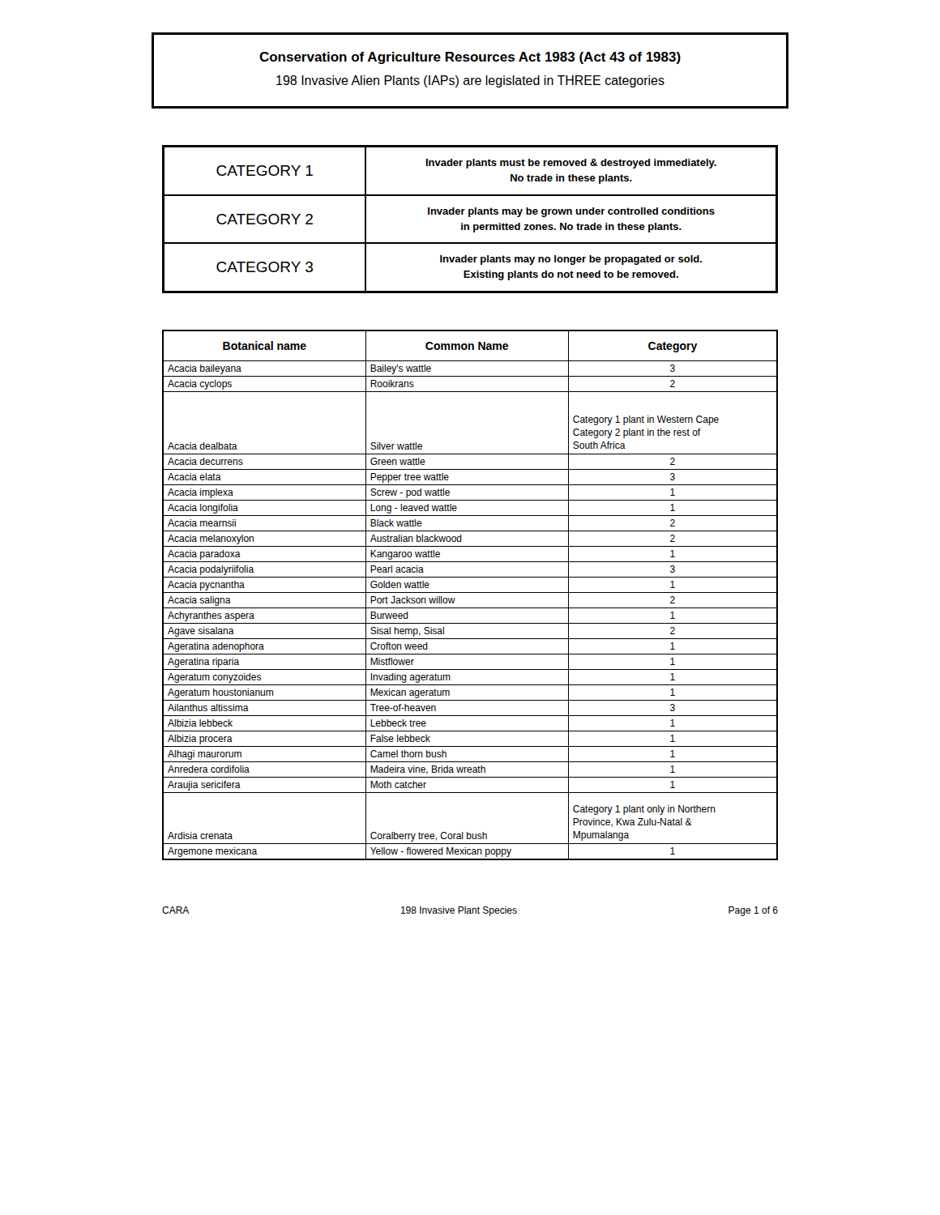Conservation of Agriculture Resources Act 1983 (Act 43 of 1983)
198 Invasive Alien Plants (IAPs) are legislated in THREE categories
| CATEGORY 1 | Invader plants must be removed & destroyed immediately. No trade in these plants. |
| CATEGORY 2 | Invader plants may be grown under controlled conditions in permitted zones. No trade in these plants. |
| CATEGORY 3 | Invader plants may no longer be propagated or sold. Existing plants do not need to be removed. |
| Botanical name | Common Name | Category |
| --- | --- | --- |
| Acacia baileyana | Bailey's wattle | 3 |
| Acacia cyclops | Rooikrans | 2 |
| Acacia dealbata | Silver wattle | Category 1 plant in Western Cape Category 2 plant in the rest of South Africa |
| Acacia decurrens | Green wattle | 2 |
| Acacia elata | Pepper tree wattle | 3 |
| Acacia implexa | Screw - pod wattle | 1 |
| Acacia longifolia | Long - leaved wattle | 1 |
| Acacia mearnsii | Black wattle | 2 |
| Acacia melanoxylon | Australian blackwood | 2 |
| Acacia paradoxa | Kangaroo wattle | 1 |
| Acacia podalyriifolia | Pearl acacia | 3 |
| Acacia pycnantha | Golden wattle | 1 |
| Acacia saligna | Port Jackson willow | 2 |
| Achyranthes aspera | Burweed | 1 |
| Agave sisalana | Sisal hemp, Sisal | 2 |
| Ageratina adenophora | Crofton weed | 1 |
| Ageratina riparia | Mistflower | 1 |
| Ageratum conyzoides | Invading ageratum | 1 |
| Ageratum houstonianum | Mexican ageratum | 1 |
| Ailanthus altissima | Tree-of-heaven | 3 |
| Albizia lebbeck | Lebbeck tree | 1 |
| Albizia procera | False lebbeck | 1 |
| Alhagi maurorum | Camel thorn bush | 1 |
| Anredera cordifolia | Madeira vine, Brida wreath | 1 |
| Araujia sericifera | Moth catcher | 1 |
| Ardisia crenata | Coralberry tree, Coral bush | Category 1 plant only in Northern Province, Kwa Zulu-Natal & Mpumalanga |
| Argemone mexicana | Yellow - flowered Mexican poppy | 1 |
CARA 198 Invasive Plant Species Page 1 of 6